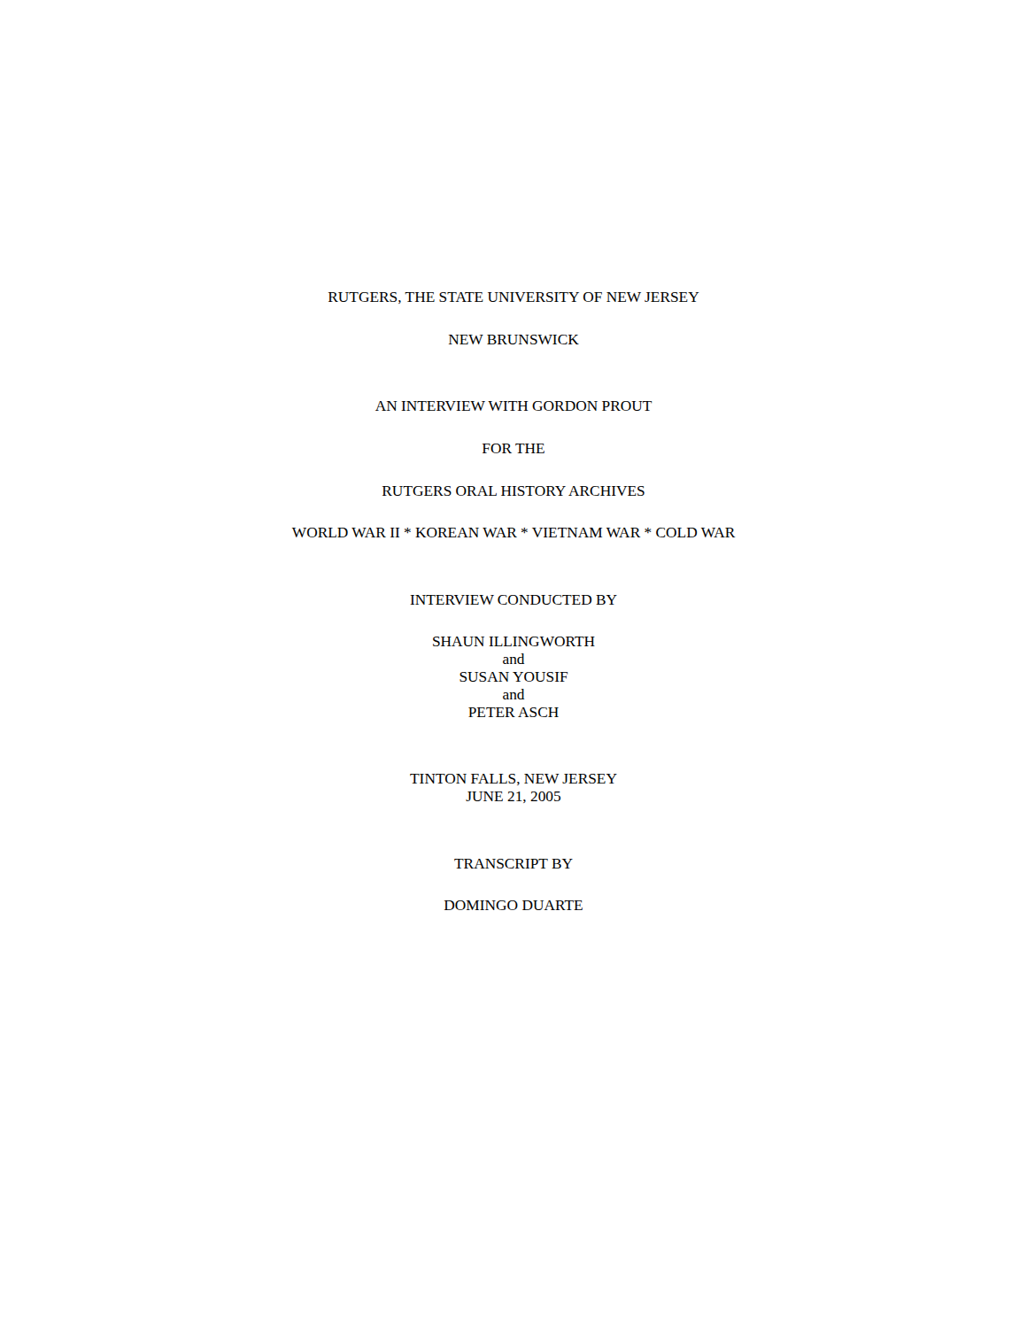Rutgers, the State University of New Jersey
New Brunswick
An Interview with Gordon Prout
for the
Rutgers Oral History Archives
World War II * Korean War * Vietnam War * Cold War
Interview conducted by
Shaun Illingworth
and
Susan Yousif
and
Peter Asch
Tinton Falls, New Jersey
June 21, 2005
Transcript by
Domingo Duarte